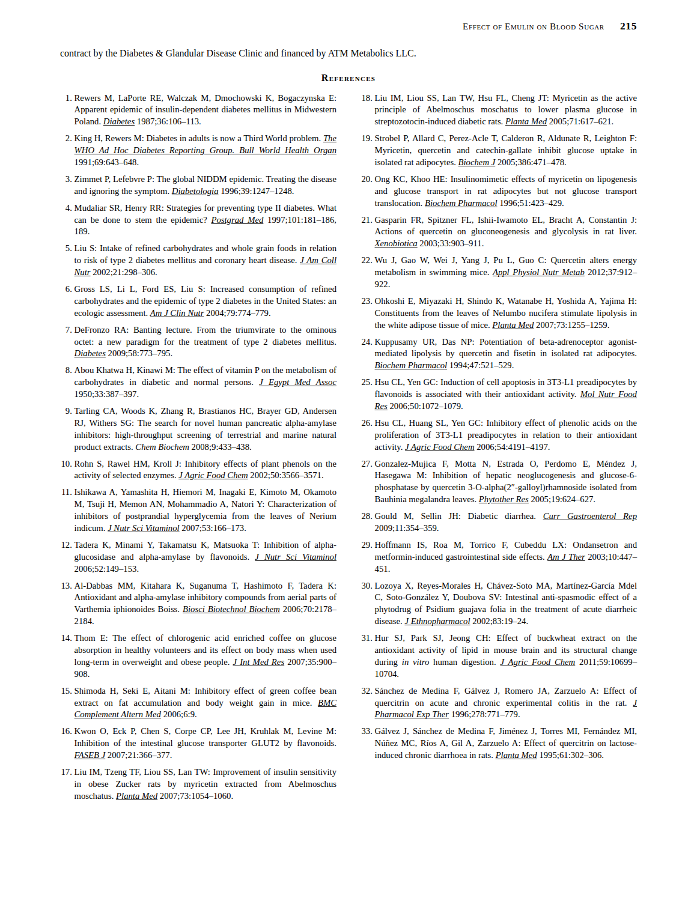Effect of Emulin on Blood Sugar 215
contract by the Diabetes & Glandular Disease Clinic and financed by ATM Metabolics LLC.
References
Rewers M, LaPorte RE, Walczak M, Dmochowski K, Bogaczynska E: Apparent epidemic of insulin-dependent diabetes mellitus in Midwestern Poland. Diabetes 1987;36:106–113.
King H, Rewers M: Diabetes in adults is now a Third World problem. The WHO Ad Hoc Diabetes Reporting Group. Bull World Health Organ 1991;69:643–648.
Zimmet P, Lefebvre P: The global NIDDM epidemic. Treating the disease and ignoring the symptom. Diabetologia 1996;39:1247–1248.
Mudaliar SR, Henry RR: Strategies for preventing type II diabetes. What can be done to stem the epidemic? Postgrad Med 1997;101:181–186, 189.
Liu S: Intake of refined carbohydrates and whole grain foods in relation to risk of type 2 diabetes mellitus and coronary heart disease. J Am Coll Nutr 2002;21:298–306.
Gross LS, Li L, Ford ES, Liu S: Increased consumption of refined carbohydrates and the epidemic of type 2 diabetes in the United States: an ecologic assessment. Am J Clin Nutr 2004;79:774–779.
DeFronzo RA: Banting lecture. From the triumvirate to the ominous octet: a new paradigm for the treatment of type 2 diabetes mellitus. Diabetes 2009;58:773–795.
Abou Khatwa H, Kinawi M: The effect of vitamin P on the metabolism of carbohydrates in diabetic and normal persons. J Egypt Med Assoc 1950;33:387–397.
Tarling CA, Woods K, Zhang R, Brastianos HC, Brayer GD, Andersen RJ, Withers SG: The search for novel human pancreatic alpha-amylase inhibitors: high-throughput screening of terrestrial and marine natural product extracts. Chem Biochem 2008;9:433–438.
Rohn S, Rawel HM, Kroll J: Inhibitory effects of plant phenols on the activity of selected enzymes. J Agric Food Chem 2002;50:3566–3571.
Ishikawa A, Yamashita H, Hiemori M, Inagaki E, Kimoto M, Okamoto M, Tsuji H, Memon AN, Mohammadio A, Natori Y: Characterization of inhibitors of postprandial hyperglycemia from the leaves of Nerium indicum. J Nutr Sci Vitaminol 2007;53:166–173.
Tadera K, Minami Y, Takamatsu K, Matsuoka T: Inhibition of alpha-glucosidase and alpha-amylase by flavonoids. J Nutr Sci Vitaminol 2006;52:149–153.
Al-Dabbas MM, Kitahara K, Suganuma T, Hashimoto F, Tadera K: Antioxidant and alpha-amylase inhibitory compounds from aerial parts of Varthemia iphionoides Boiss. Biosci Biotechnol Biochem 2006;70:2178–2184.
Thom E: The effect of chlorogenic acid enriched coffee on glucose absorption in healthy volunteers and its effect on body mass when used long-term in overweight and obese people. J Int Med Res 2007;35:900–908.
Shimoda H, Seki E, Aitani M: Inhibitory effect of green coffee bean extract on fat accumulation and body weight gain in mice. BMC Complement Altern Med 2006;6:9.
Kwon O, Eck P, Chen S, Corpe CP, Lee JH, Kruhlak M, Levine M: Inhibition of the intestinal glucose transporter GLUT2 by flavonoids. FASEB J 2007;21:366–377.
Liu IM, Tzeng TF, Liou SS, Lan TW: Improvement of insulin sensitivity in obese Zucker rats by myricetin extracted from Abelmoschus moschatus. Planta Med 2007;73:1054–1060.
Liu IM, Liou SS, Lan TW, Hsu FL, Cheng JT: Myricetin as the active principle of Abelmoschus moschatus to lower plasma glucose in streptozotocin-induced diabetic rats. Planta Med 2005;71:617–621.
Strobel P, Allard C, Perez-Acle T, Calderon R, Aldunate R, Leighton F: Myricetin, quercetin and catechin-gallate inhibit glucose uptake in isolated rat adipocytes. Biochem J 2005;386:471–478.
Ong KC, Khoo HE: Insulinomimetic effects of myricetin on lipogenesis and glucose transport in rat adipocytes but not glucose transport translocation. Biochem Pharmacol 1996;51:423–429.
Gasparin FR, Spitzner FL, Ishii-Iwamoto EL, Bracht A, Constantin J: Actions of quercetin on gluconeogenesis and glycolysis in rat liver. Xenobiotica 2003;33:903–911.
Wu J, Gao W, Wei J, Yang J, Pu L, Guo C: Quercetin alters energy metabolism in swimming mice. Appl Physiol Nutr Metab 2012;37:912–922.
Ohkoshi E, Miyazaki H, Shindo K, Watanabe H, Yoshida A, Yajima H: Constituents from the leaves of Nelumbo nucifera stimulate lipolysis in the white adipose tissue of mice. Planta Med 2007;73:1255–1259.
Kuppusamy UR, Das NP: Potentiation of beta-adrenoceptor agonist-mediated lipolysis by quercetin and fisetin in isolated rat adipocytes. Biochem Pharmacol 1994;47:521–529.
Hsu CL, Yen GC: Induction of cell apoptosis in 3T3-L1 preadipocytes by flavonoids is associated with their antioxidant activity. Mol Nutr Food Res 2006;50:1072–1079.
Hsu CL, Huang SL, Yen GC: Inhibitory effect of phenolic acids on the proliferation of 3T3-L1 preadipocytes in relation to their antioxidant activity. J Agric Food Chem 2006;54:4191–4197.
Gonzalez-Mujica F, Motta N, Estrada O, Perdomo E, Méndez J, Hasegawa M: Inhibition of hepatic neoglucogenesis and glucose-6-phosphatase by quercetin 3-O-alpha(2″-galloyl)rhamnoside isolated from Bauhinia megalandra leaves. Phytother Res 2005;19:624–627.
Gould M, Sellin JH: Diabetic diarrhea. Curr Gastroenterol Rep 2009;11:354–359.
Hoffmann IS, Roa M, Torrico F, Cubeddu LX: Ondansetron and metformin-induced gastrointestinal side effects. Am J Ther 2003;10:447–451.
Lozoya X, Reyes-Morales H, Chávez-Soto MA, Martínez-García Mdel C, Soto-González Y, Doubova SV: Intestinal anti-spasmodic effect of a phytodrug of Psidium guajava folia in the treatment of acute diarrheic disease. J Ethnopharmacol 2002;83:19–24.
Hur SJ, Park SJ, Jeong CH: Effect of buckwheat extract on the antioxidant activity of lipid in mouse brain and its structural change during in vitro human digestion. J Agric Food Chem 2011;59:10699–10704.
Sánchez de Medina F, Gálvez J, Romero JA, Zarzuelo A: Effect of quercitrin on acute and chronic experimental colitis in the rat. J Pharmacol Exp Ther 1996;278:771–779.
Gálvez J, Sánchez de Medina F, Jiménez J, Torres MI, Fernández MI, Núñez MC, Ríos A, Gil A, Zarzuelo A: Effect of quercitrin on lactose-induced chronic diarrhoea in rats. Planta Med 1995;61:302–306.